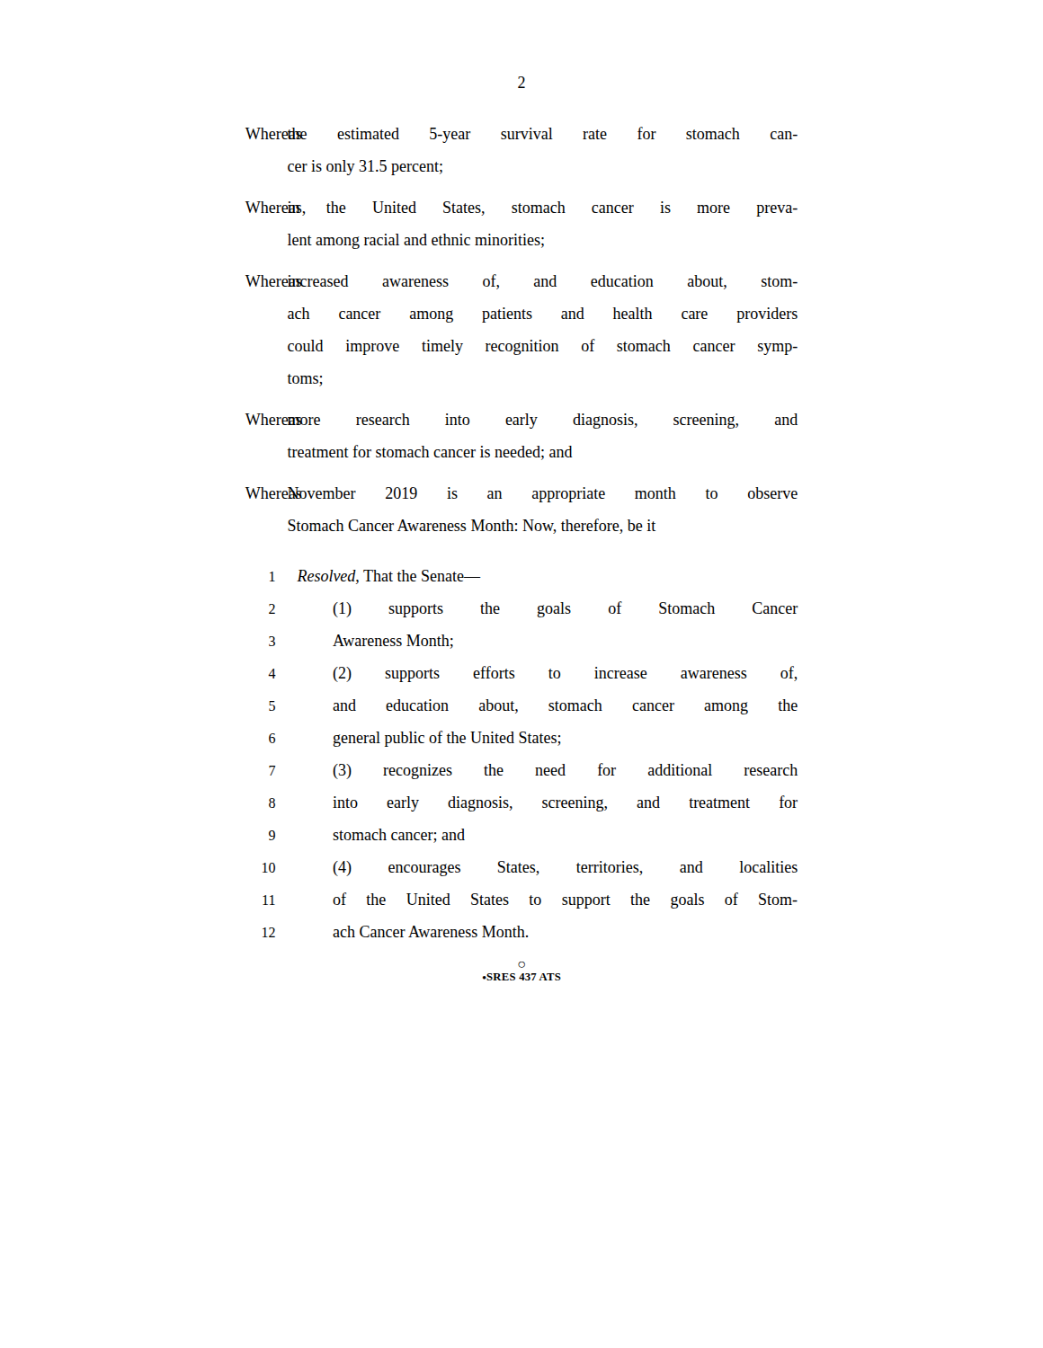2
Whereas the estimated 5-year survival rate for stomach can- cer is only 31.5 percent;
Whereas, in the United States, stomach cancer is more preva- lent among racial and ethnic minorities;
Whereas increased awareness of, and education about, stom- ach cancer among patients and health care providers could improve timely recognition of stomach cancer symp- toms;
Whereas more research into early diagnosis, screening, and treatment for stomach cancer is needed; and
Whereas November 2019 is an appropriate month to observe Stomach Cancer Awareness Month: Now, therefore, be it
1
Resolved, That the Senate—
2
(1) supports the goals of Stomach Cancer
3
Awareness Month;
4
(2) supports efforts to increase awareness of,
5
and education about, stomach cancer among the
6
general public of the United States;
7
(3) recognizes the need for additional research
8
into early diagnosis, screening, and treatment for
9
stomach cancer; and
10
(4) encourages States, territories, and localities
11
of the United States to support the goals of Stom-
12
ach Cancer Awareness Month.
○
•SRES 437 ATS